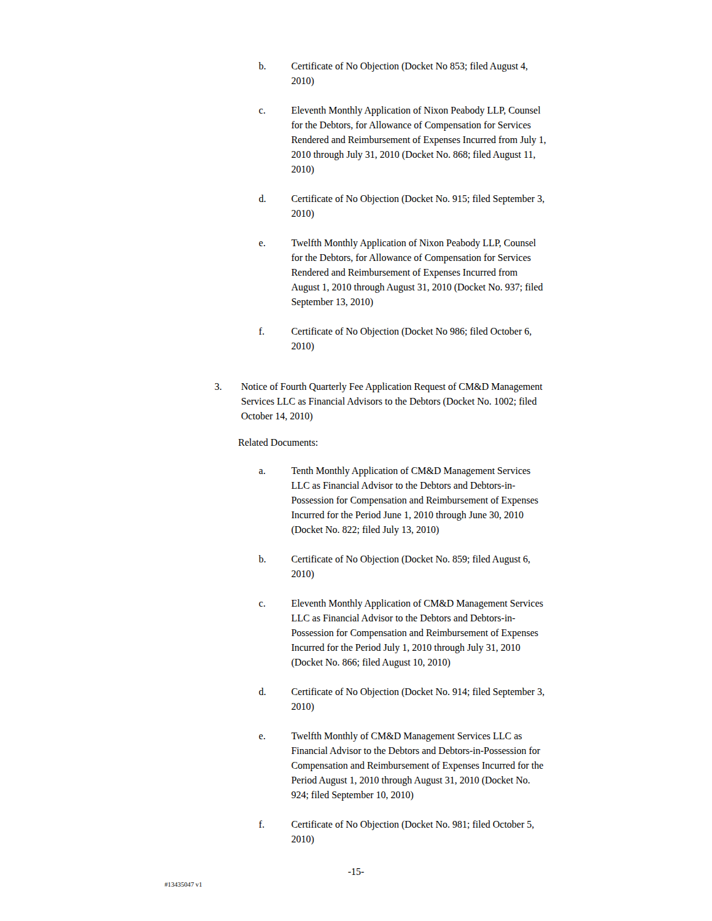b.
Certificate of No Objection (Docket No 853; filed August 4, 2010)
c.
Eleventh Monthly Application of Nixon Peabody LLP, Counsel for the Debtors, for Allowance of Compensation for Services Rendered and Reimbursement of Expenses Incurred from July 1, 2010 through July 31, 2010 (Docket No. 868; filed August 11, 2010)
d.
Certificate of No Objection (Docket No. 915; filed September 3, 2010)
e.
Twelfth Monthly Application of Nixon Peabody LLP, Counsel for the Debtors, for Allowance of Compensation for Services Rendered and Reimbursement of Expenses Incurred from August 1, 2010 through August 31, 2010 (Docket No. 937; filed September 13, 2010)
f.
Certificate of No Objection (Docket No 986; filed October 6, 2010)
3.
Notice of Fourth Quarterly Fee Application Request of CM&D Management Services LLC as Financial Advisors to the Debtors (Docket No. 1002; filed October 14, 2010)
Related Documents:
a.
Tenth Monthly Application of CM&D Management Services LLC as Financial Advisor to the Debtors and Debtors-in-Possession for Compensation and Reimbursement of Expenses Incurred for the Period June 1, 2010 through June 30, 2010 (Docket No. 822; filed July 13, 2010)
b.
Certificate of No Objection (Docket No. 859; filed August 6, 2010)
c.
Eleventh Monthly Application of CM&D Management Services LLC as Financial Advisor to the Debtors and Debtors-in-Possession for Compensation and Reimbursement of Expenses Incurred for the Period July 1, 2010 through July 31, 2010 (Docket No. 866; filed August 10, 2010)
d.
Certificate of No Objection (Docket No. 914; filed September 3, 2010)
e.
Twelfth Monthly of CM&D Management Services LLC as Financial Advisor to the Debtors and Debtors-in-Possession for Compensation and Reimbursement of Expenses Incurred for the Period August 1, 2010 through August 31, 2010 (Docket No. 924; filed September 10, 2010)
f.
Certificate of No Objection (Docket No. 981; filed October 5, 2010)
-15-
#13435047 v1